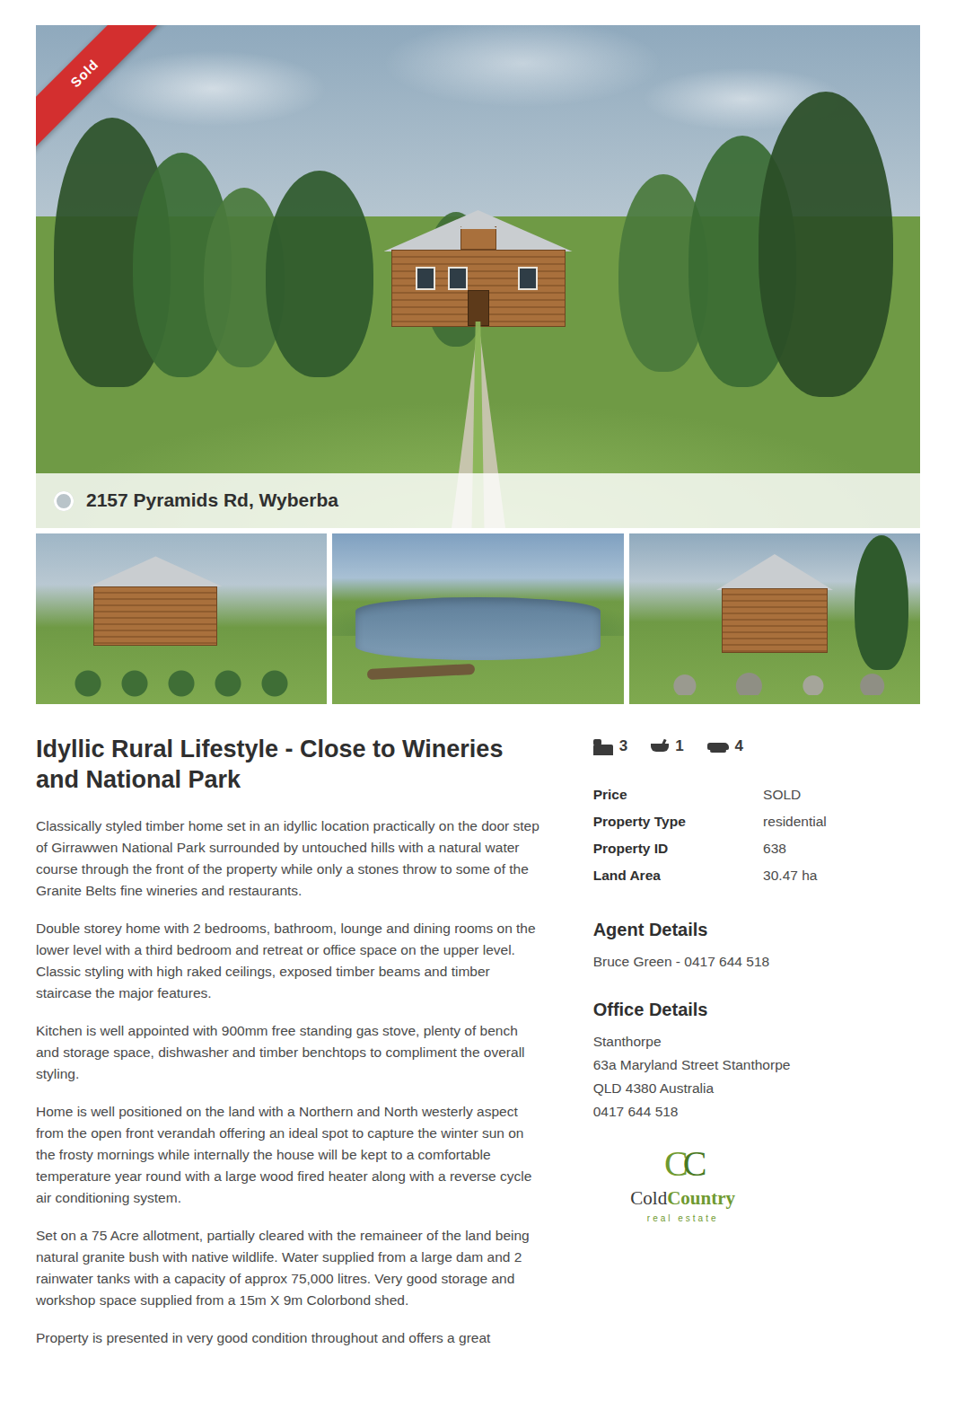Sold
2157 Pyramids Rd, Wyberba
Idyllic Rural Lifestyle - Close to Wineries and National Park
Classically styled timber home set in an idyllic location practically on the door step of Girrawwen National Park surrounded by untouched hills with a natural water course through the front of the property while only a stones throw to some of the Granite Belts fine wineries and restaurants.
Double storey home with 2 bedrooms, bathroom, lounge and dining rooms on the lower level with a third bedroom and retreat or office space on the upper level. Classic styling with high raked ceilings, exposed timber beams and timber staircase the major features.
Kitchen is well appointed with 900mm free standing gas stove, plenty of bench and storage space, dishwasher and timber benchtops to compliment the overall styling.
Home is well positioned on the land with a Northern and North westerly aspect from the open front verandah offering an ideal spot to capture the winter sun on the frosty mornings while internally the house will be kept to a comfortable temperature year round with a large wood fired heater along with a reverse cycle air conditioning system.
Set on a 75 Acre allotment, partially cleared with the remaineer of the land being natural granite bush with native wildlife. Water supplied from a large dam and 2 rainwater tanks with a capacity of approx 75,000 litres. Very good storage and workshop space supplied from a 15m X 9m Colorbond shed.
Property is presented in very good condition throughout and offers a great
3
1
4
| Price | SOLD |
| Property Type | residential |
| Property ID | 638 |
| Land Area | 30.47 ha |
Agent Details
Bruce Green - 0417 644 518
Office Details
Stanthorpe
63a Maryland Street Stanthorpe
QLD 4380 Australia
0417 644 518
CC
Cold Country
real estate